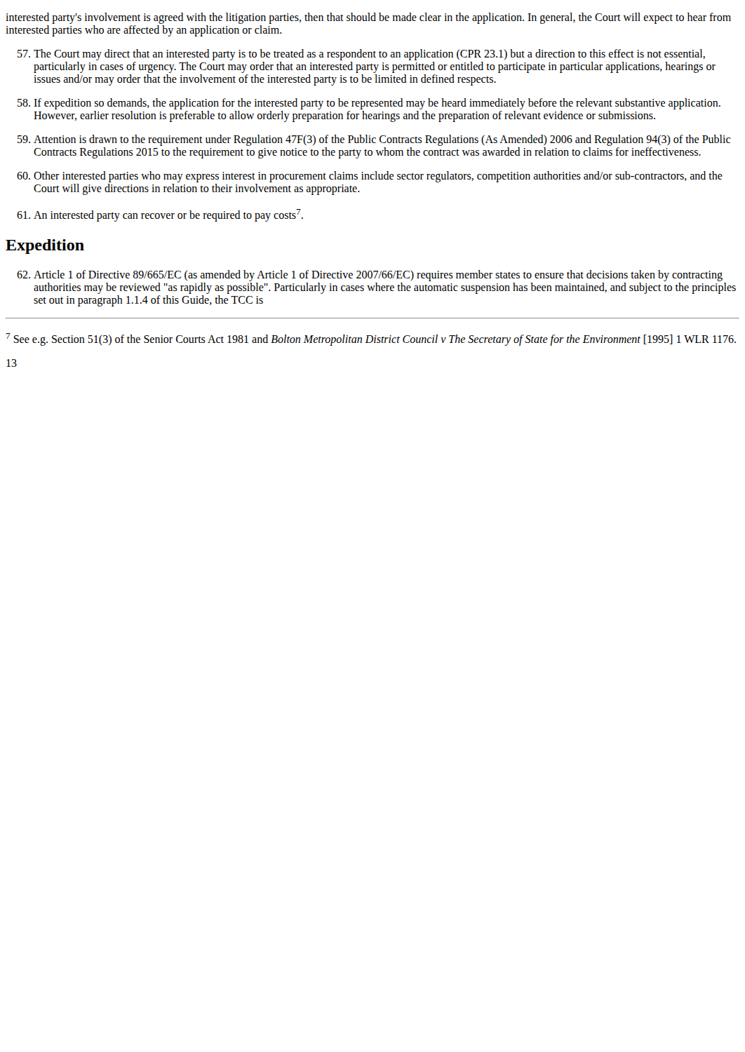interested party's involvement is agreed with the litigation parties, then that should be made clear in the application. In general, the Court will expect to hear from interested parties who are affected by an application or claim.
The Court may direct that an interested party is to be treated as a respondent to an application (CPR 23.1) but a direction to this effect is not essential, particularly in cases of urgency. The Court may order that an interested party is permitted or entitled to participate in particular applications, hearings or issues and/or may order that the involvement of the interested party is to be limited in defined respects.
If expedition so demands, the application for the interested party to be represented may be heard immediately before the relevant substantive application. However, earlier resolution is preferable to allow orderly preparation for hearings and the preparation of relevant evidence or submissions.
Attention is drawn to the requirement under Regulation 47F(3) of the Public Contracts Regulations (As Amended) 2006 and Regulation 94(3) of the Public Contracts Regulations 2015 to the requirement to give notice to the party to whom the contract was awarded in relation to claims for ineffectiveness.
Other interested parties who may express interest in procurement claims include sector regulators, competition authorities and/or sub-contractors, and the Court will give directions in relation to their involvement as appropriate.
An interested party can recover or be required to pay costs7.
Expedition
Article 1 of Directive 89/665/EC (as amended by Article 1 of Directive 2007/66/EC) requires member states to ensure that decisions taken by contracting authorities may be reviewed "as rapidly as possible". Particularly in cases where the automatic suspension has been maintained, and subject to the principles set out in paragraph 1.1.4 of this Guide, the TCC is
7 See e.g. Section 51(3) of the Senior Courts Act 1981 and Bolton Metropolitan District Council v The Secretary of State for the Environment [1995] 1 WLR 1176.
13